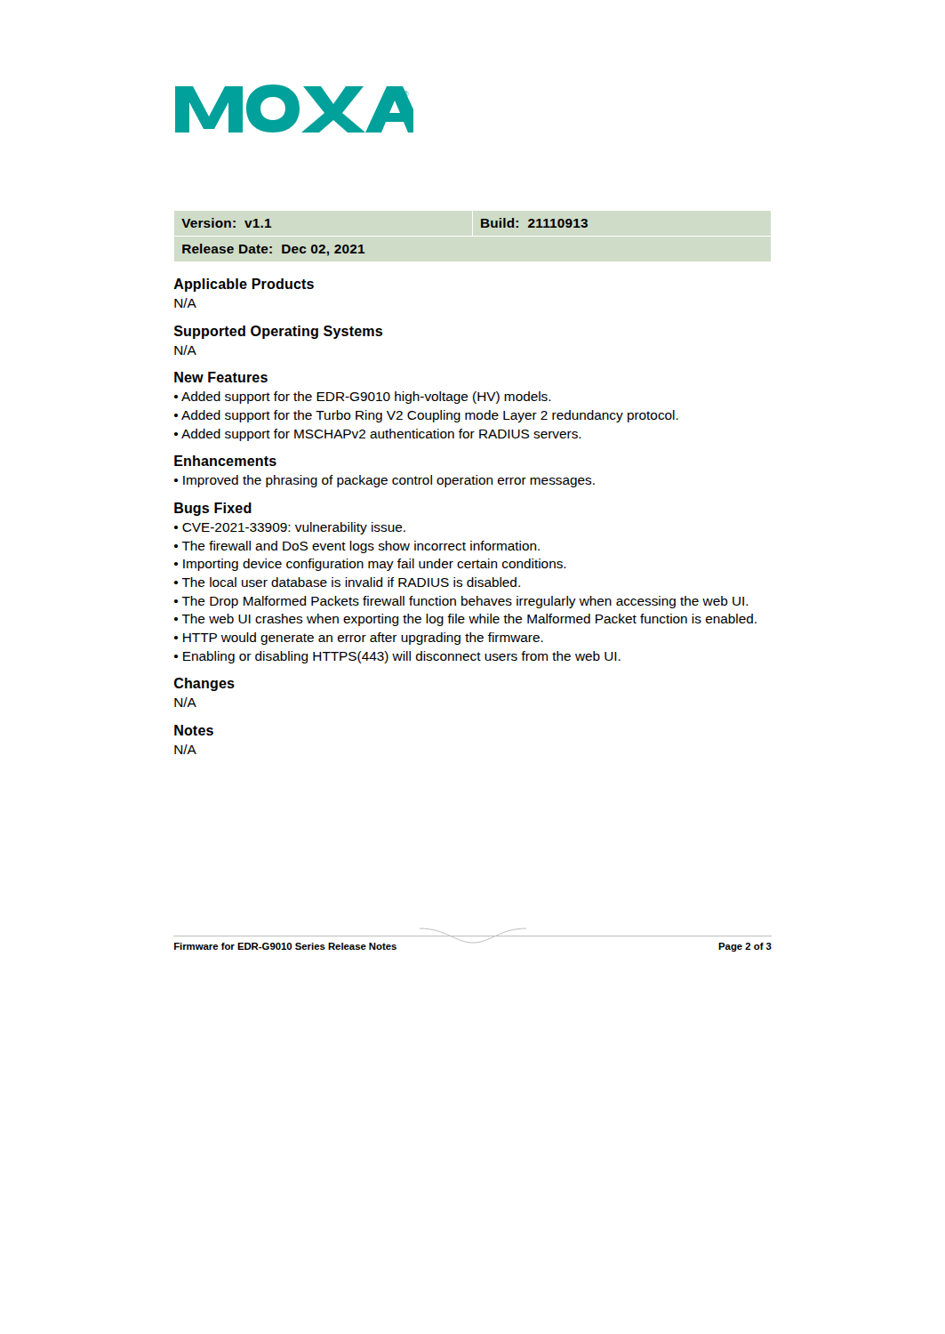®
| Version: v1.1 | Build: 21110913 |
| Release Date: Dec 02, 2021 |
Applicable Products
N/A
Supported Operating Systems
N/A
New Features
• Added support for the EDR-G9010 high-voltage (HV) models.
• Added support for the Turbo Ring V2 Coupling mode Layer 2 redundancy protocol.
• Added support for MSCHAPv2 authentication for RADIUS servers.
Enhancements
• Improved the phrasing of package control operation error messages.
Bugs Fixed
• CVE-2021-33909: vulnerability issue.
• The firewall and DoS event logs show incorrect information.
• Importing device configuration may fail under certain conditions.
• The local user database is invalid if RADIUS is disabled.
• The Drop Malformed Packets firewall function behaves irregularly when accessing the web UI.
• The web UI crashes when exporting the log file while the Malformed Packet function is enabled.
• HTTP would generate an error after upgrading the firmware.
• Enabling or disabling HTTPS(443) will disconnect users from the web UI.
Changes
N/A
Notes
N/A
Firmware for EDR-G9010 Series Release Notes Page 2 of 3